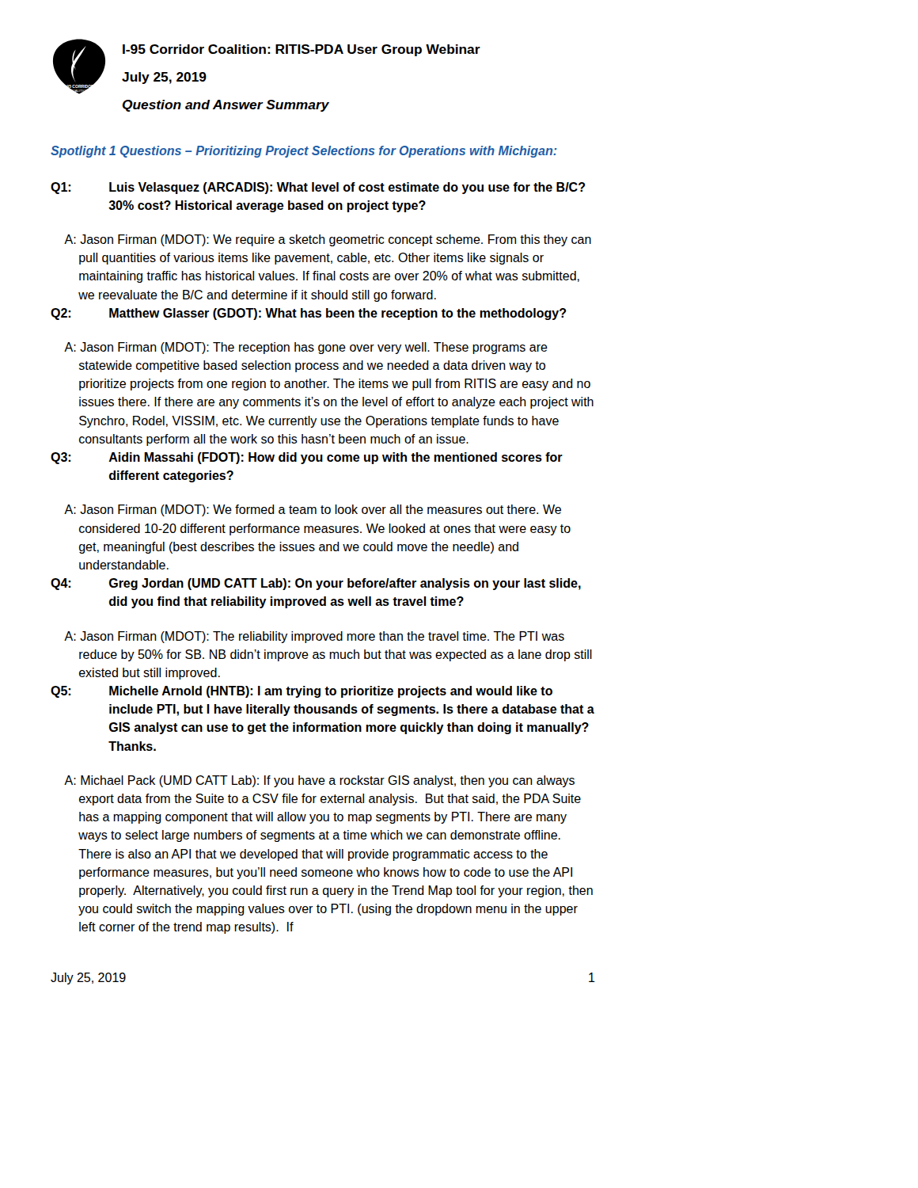I-95 CORRIDOR COALITION
I-95 Corridor Coalition: RITIS-PDA User Group Webinar
July 25, 2019
Question and Answer Summary
Spotlight 1 Questions – Prioritizing Project Selections for Operations with Michigan:
Q1:
Luis Velasquez (ARCADIS): What level of cost estimate do you use for the B/C? 30% cost? Historical average based on project type?
A: Jason Firman (MDOT): We require a sketch geometric concept scheme. From this they can pull quantities of various items like pavement, cable, etc. Other items like signals or maintaining traffic has historical values. If final costs are over 20% of what was submitted, we reevaluate the B/C and determine if it should still go forward.
Q2:
Matthew Glasser (GDOT): What has been the reception to the methodology?
A: Jason Firman (MDOT): The reception has gone over very well. These programs are statewide competitive based selection process and we needed a data driven way to prioritize projects from one region to another. The items we pull from RITIS are easy and no issues there. If there are any comments it’s on the level of effort to analyze each project with Synchro, Rodel, VISSIM, etc. We currently use the Operations template funds to have consultants perform all the work so this hasn’t been much of an issue.
Q3:
Aidin Massahi (FDOT): How did you come up with the mentioned scores for different categories?
A: Jason Firman (MDOT): We formed a team to look over all the measures out there. We considered 10-20 different performance measures. We looked at ones that were easy to get, meaningful (best describes the issues and we could move the needle) and understandable.
Q4:
Greg Jordan (UMD CATT Lab): On your before/after analysis on your last slide, did you find that reliability improved as well as travel time?
A: Jason Firman (MDOT): The reliability improved more than the travel time. The PTI was reduce by 50% for SB. NB didn’t improve as much but that was expected as a lane drop still existed but still improved.
Q5:
Michelle Arnold (HNTB): I am trying to prioritize projects and would like to include PTI, but I have literally thousands of segments. Is there a database that a GIS analyst can use to get the information more quickly than doing it manually? Thanks.
A: Michael Pack (UMD CATT Lab): If you have a rockstar GIS analyst, then you can always export data from the Suite to a CSV file for external analysis. But that said, the PDA Suite has a mapping component that will allow you to map segments by PTI. There are many ways to select large numbers of segments at a time which we can demonstrate offline. There is also an API that we developed that will provide programmatic access to the performance measures, but you’ll need someone who knows how to code to use the API properly. Alternatively, you could first run a query in the Trend Map tool for your region, then you could switch the mapping values over to PTI. (using the dropdown menu in the upper left corner of the trend map results). If
July 25, 2019 1